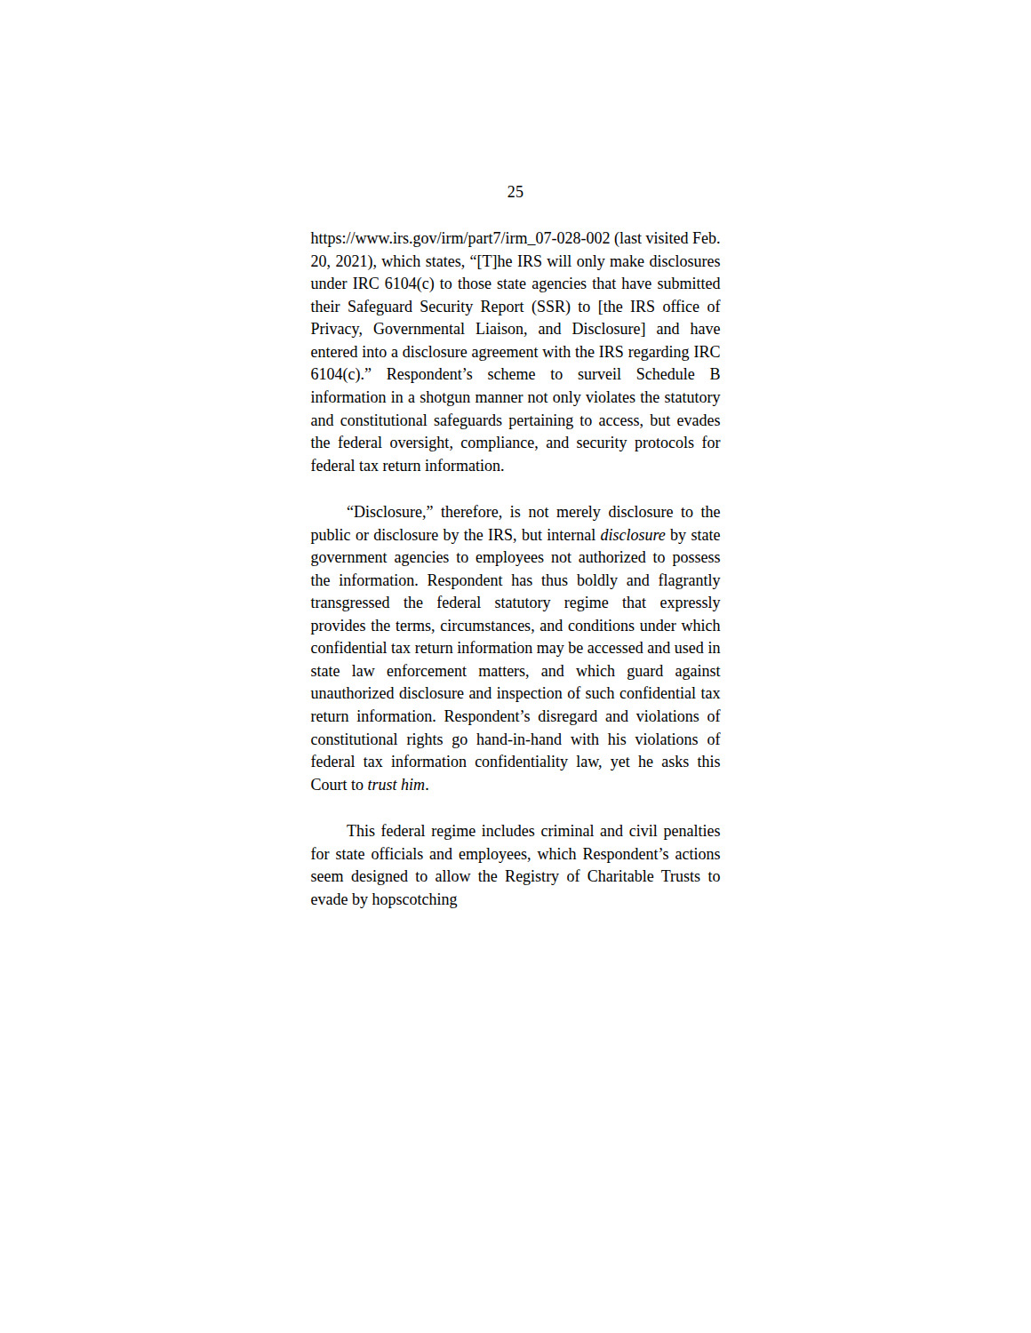25
https://www.irs.gov/irm/part7/irm_07-028-002 (last visited Feb. 20, 2021), which states, “[T]he IRS will only make disclosures under IRC 6104(c) to those state agencies that have submitted their Safeguard Security Report (SSR) to [the IRS office of Privacy, Governmental Liaison, and Disclosure] and have entered into a disclosure agreement with the IRS regarding IRC 6104(c).” Respondent’s scheme to surveil Schedule B information in a shotgun manner not only violates the statutory and constitutional safeguards pertaining to access, but evades the federal oversight, compliance, and security protocols for federal tax return information.
“Disclosure,” therefore, is not merely disclosure to the public or disclosure by the IRS, but internal disclosure by state government agencies to employees not authorized to possess the information. Respondent has thus boldly and flagrantly transgressed the federal statutory regime that expressly provides the terms, circumstances, and conditions under which confidential tax return information may be accessed and used in state law enforcement matters, and which guard against unauthorized disclosure and inspection of such confidential tax return information. Respondent’s disregard and violations of constitutional rights go hand-in-hand with his violations of federal tax information confidentiality law, yet he asks this Court to trust him.
This federal regime includes criminal and civil penalties for state officials and employees, which Respondent’s actions seem designed to allow the Registry of Charitable Trusts to evade by hopscotching